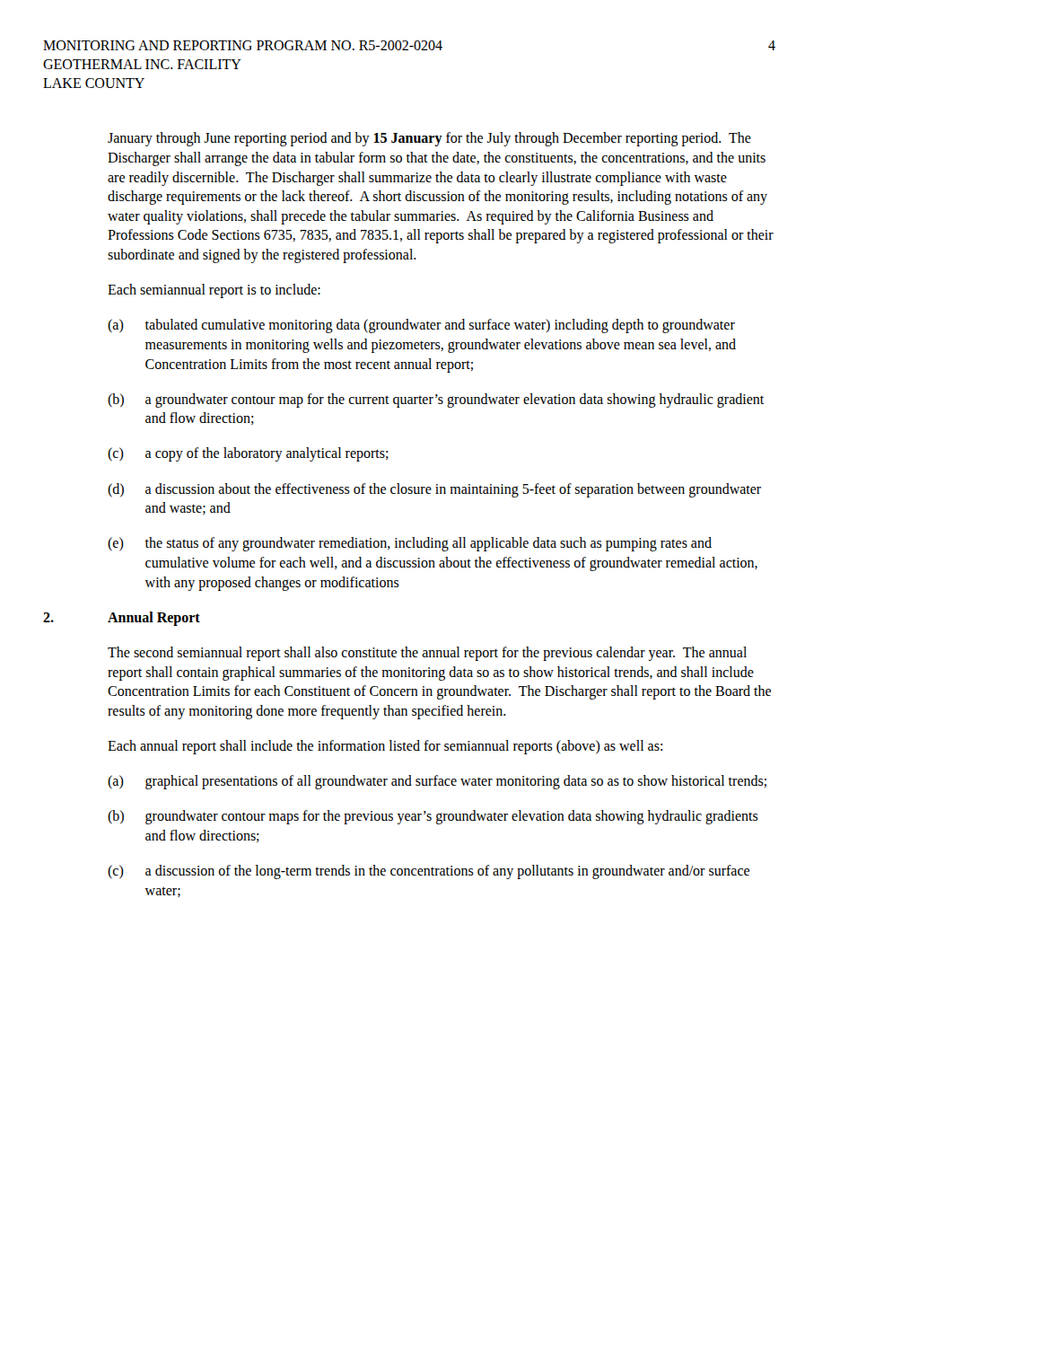Monitoring and Reporting Program No. R5-2002-0204
Geothermal Inc. Facility
Lake County
4
January through June reporting period and by 15 January for the July through December reporting period. The Discharger shall arrange the data in tabular form so that the date, the constituents, the concentrations, and the units are readily discernible. The Discharger shall summarize the data to clearly illustrate compliance with waste discharge requirements or the lack thereof. A short discussion of the monitoring results, including notations of any water quality violations, shall precede the tabular summaries. As required by the California Business and Professions Code Sections 6735, 7835, and 7835.1, all reports shall be prepared by a registered professional or their subordinate and signed by the registered professional.
Each semiannual report is to include:
(a) tabulated cumulative monitoring data (groundwater and surface water) including depth to groundwater measurements in monitoring wells and piezometers, groundwater elevations above mean sea level, and Concentration Limits from the most recent annual report;
(b) a groundwater contour map for the current quarter’s groundwater elevation data showing hydraulic gradient and flow direction;
(c) a copy of the laboratory analytical reports;
(d) a discussion about the effectiveness of the closure in maintaining 5-feet of separation between groundwater and waste; and
(e) the status of any groundwater remediation, including all applicable data such as pumping rates and cumulative volume for each well, and a discussion about the effectiveness of groundwater remedial action, with any proposed changes or modifications
2.
Annual Report
The second semiannual report shall also constitute the annual report for the previous calendar year. The annual report shall contain graphical summaries of the monitoring data so as to show historical trends, and shall include Concentration Limits for each Constituent of Concern in groundwater. The Discharger shall report to the Board the results of any monitoring done more frequently than specified herein.
Each annual report shall include the information listed for semiannual reports (above) as well as:
(a) graphical presentations of all groundwater and surface water monitoring data so as to show historical trends;
(b) groundwater contour maps for the previous year’s groundwater elevation data showing hydraulic gradients and flow directions;
(c) a discussion of the long-term trends in the concentrations of any pollutants in groundwater and/or surface water;